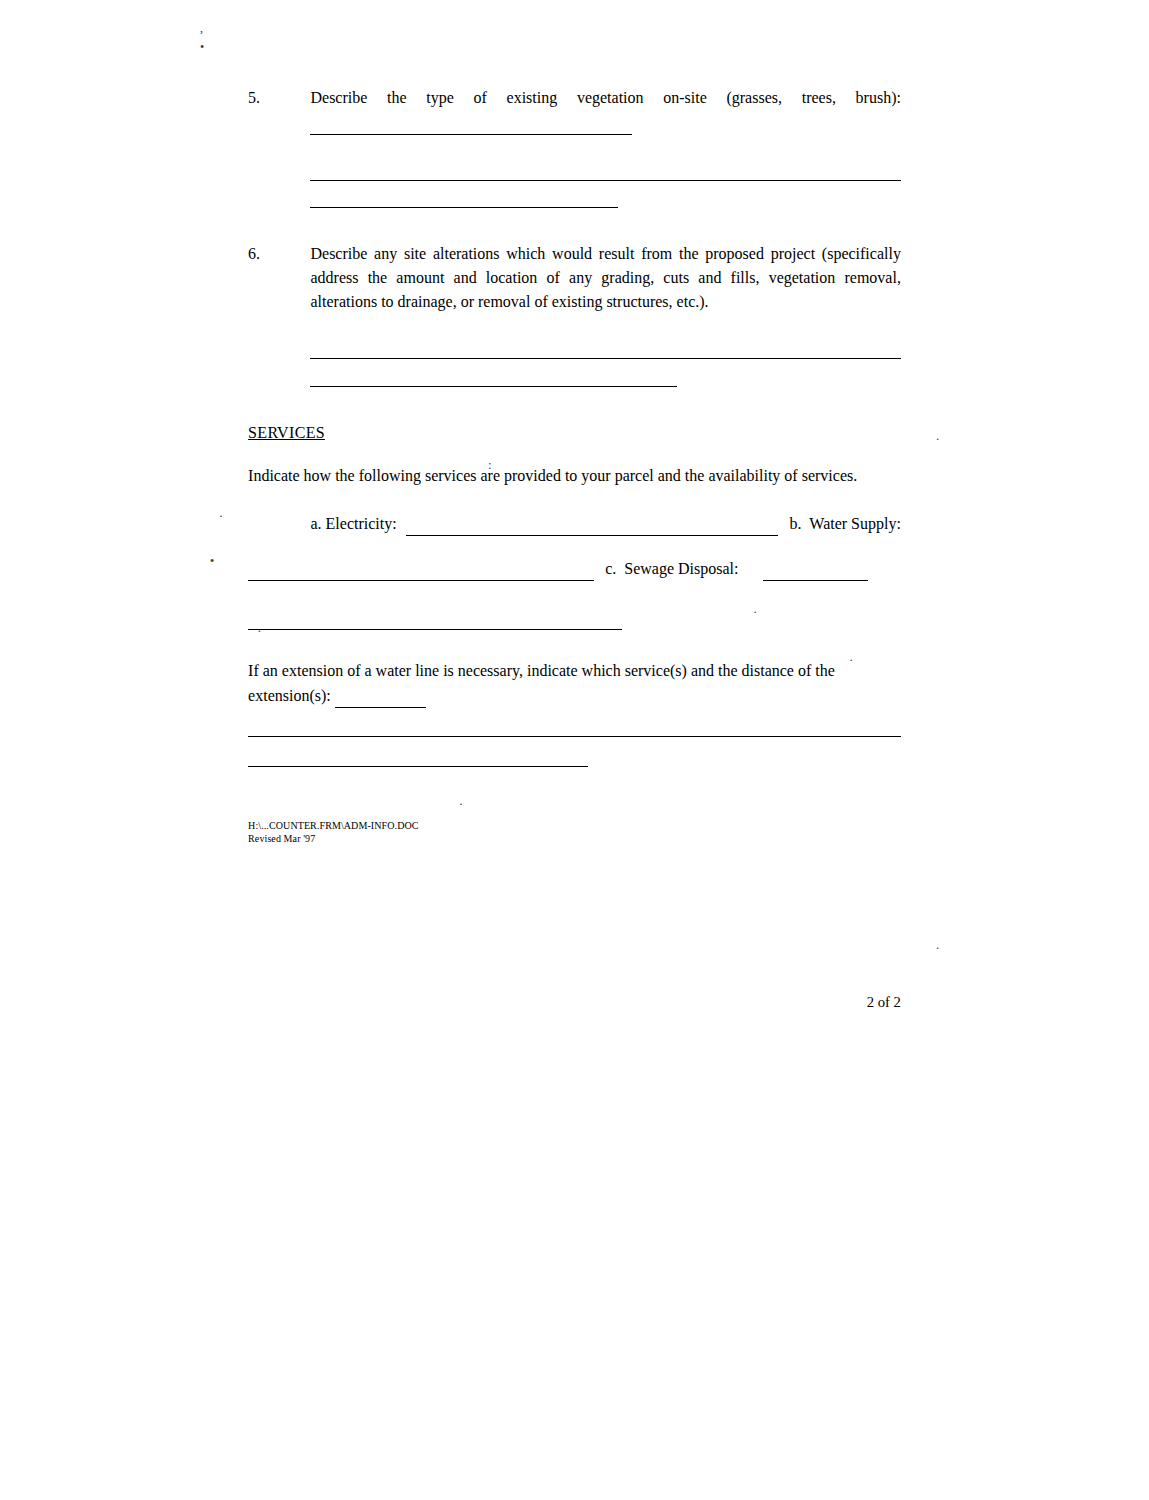, •
5.
Describe the type of existing vegetation on-site (grasses, trees, brush):
6.
Describe any site alterations which would result from the proposed project (specifically address the amount and location of any grading, cuts and fills, vegetation removal, alterations to drainage, or removal of existing structures, etc.).
SERVICES
Indicate how the following services are provided to your parcel and the availability of services.
a. Electricity: b. Water Supply:
c. Sewage Disposal:
If an extension of a water line is necessary, indicate which service(s) and the distance of the extension(s):
H:\...COUNTER.FRM\ADM-INFO.DOC
Revised Mar '97
. . . . . . • . :
2 of 2